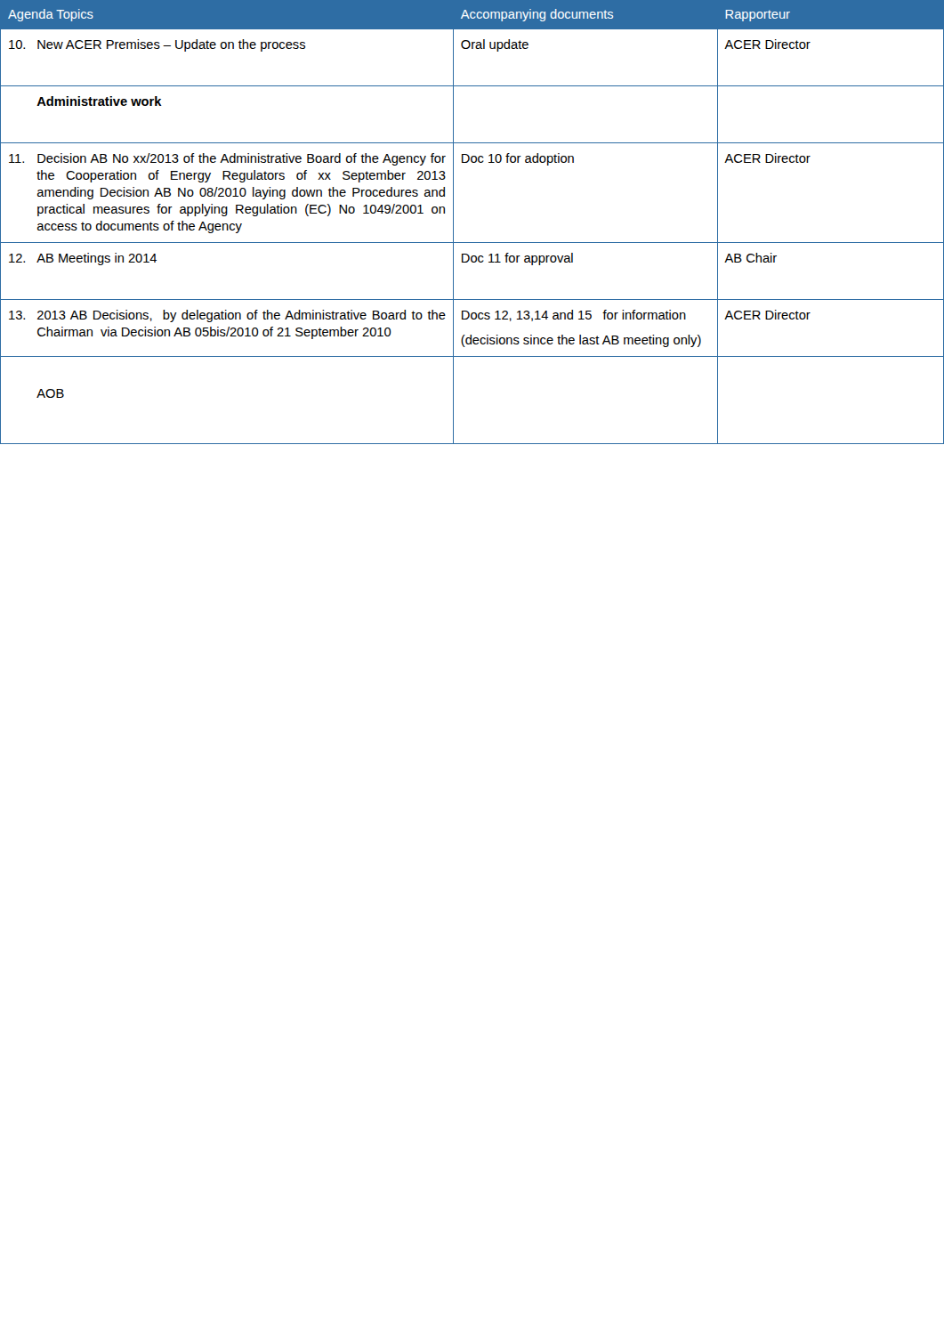| Agenda Topics | Accompanying documents | Rapporteur |
| --- | --- | --- |
| 10. New ACER Premises – Update on the process | Oral update | ACER Director |
| Administrative work | | |
| 11. Decision AB No xx/2013 of the Administrative Board of the Agency for the Cooperation of Energy Regulators of xx September 2013 amending Decision AB No 08/2010 laying down the Procedures and practical measures for applying Regulation (EC) No 1049/2001 on access to documents of the Agency | Doc 10 for adoption | ACER Director |
| 12. AB Meetings in 2014 | Doc 11 for approval | AB Chair |
| 13. 2013 AB Decisions, by delegation of the Administrative Board to the Chairman via Decision AB 05bis/2010 of 21 September 2010 | Docs 12, 13,14 and 15 for information (decisions since the last AB meeting only) | ACER Director |
| AOB | | |